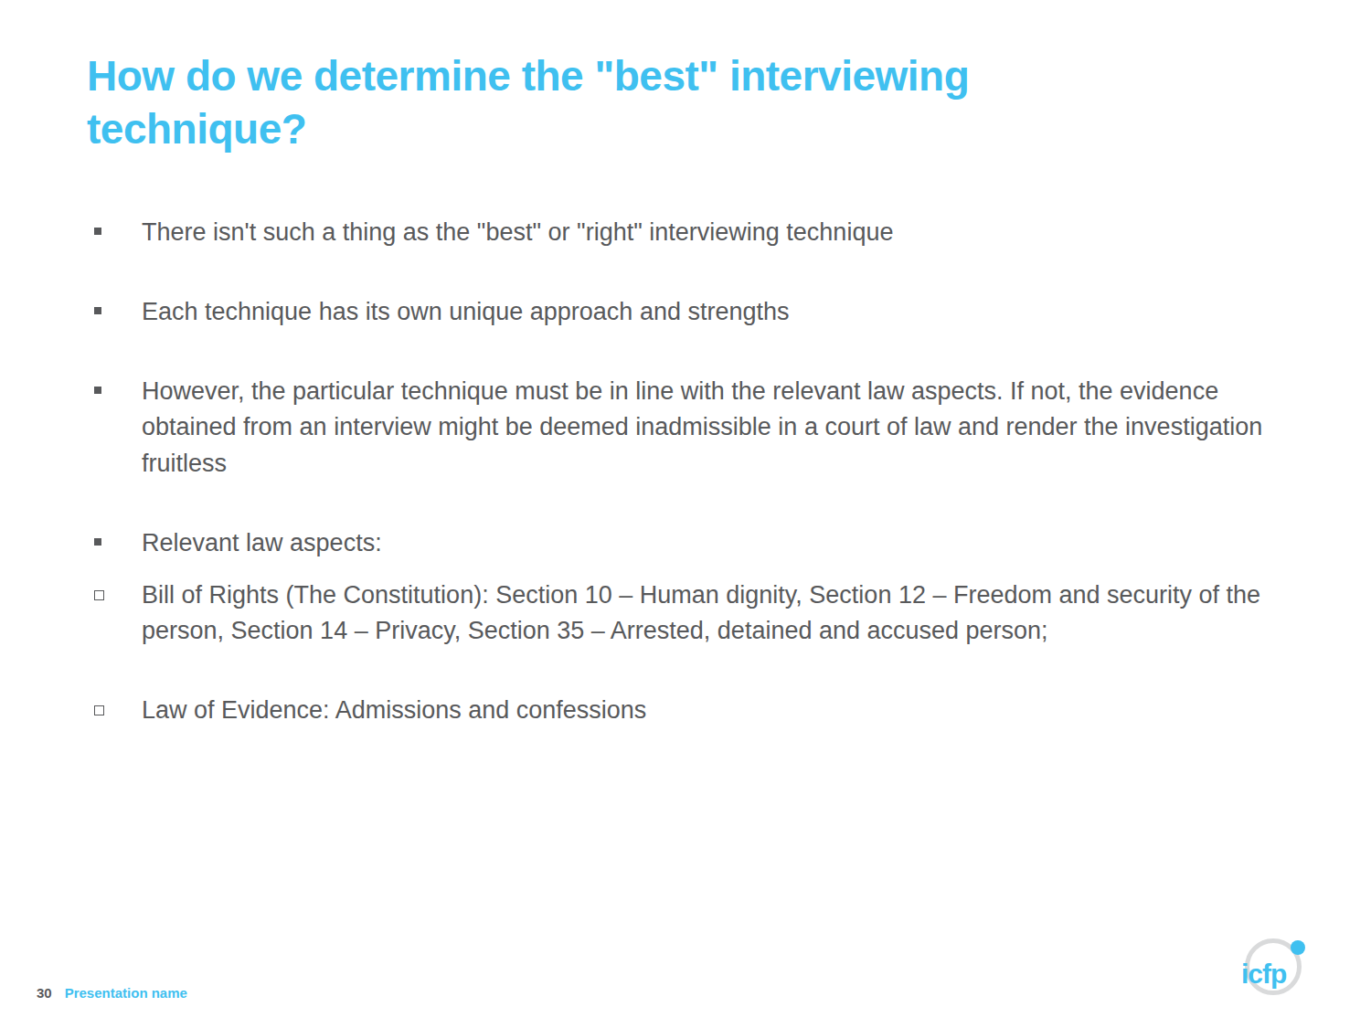How do we determine the "best" interviewing technique?
There isn't such a thing as the "best" or "right" interviewing technique
Each technique has its own unique approach and strengths
However, the particular technique must be in line with the relevant law aspects. If not, the evidence obtained from an interview might be deemed inadmissible in a court of law and render the investigation fruitless
Relevant law aspects:
Bill of Rights (The Constitution): Section 10 – Human dignity, Section 12 – Freedom and security of the person, Section 14 – Privacy, Section 35 – Arrested, detained and accused person;
Law of Evidence: Admissions and confessions
30 Presentation name
icfp